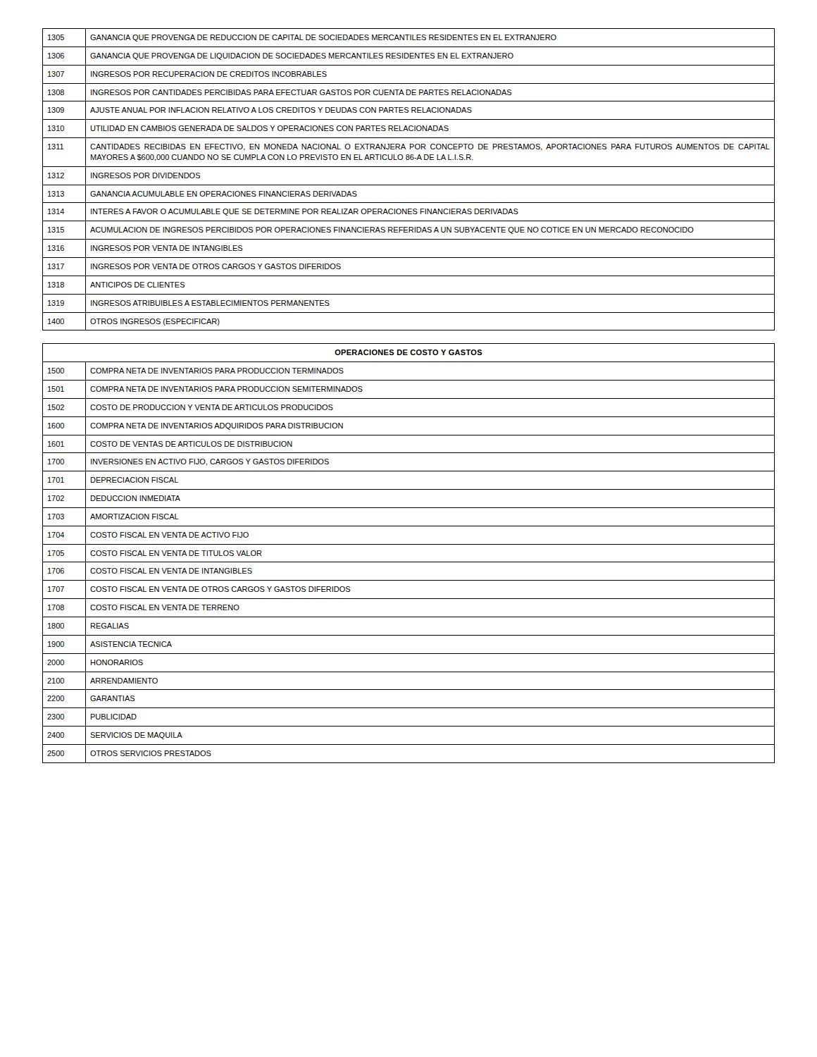| 1305 | GANANCIA QUE PROVENGA DE REDUCCION DE CAPITAL DE SOCIEDADES MERCANTILES RESIDENTES EN EL EXTRANJERO |
| 1306 | GANANCIA QUE PROVENGA DE LIQUIDACION DE SOCIEDADES MERCANTILES RESIDENTES EN EL EXTRANJERO |
| 1307 | INGRESOS POR RECUPERACION DE CREDITOS INCOBRABLES |
| 1308 | INGRESOS POR CANTIDADES PERCIBIDAS PARA EFECTUAR GASTOS POR CUENTA DE PARTES RELACIONADAS |
| 1309 | AJUSTE ANUAL POR INFLACION RELATIVO A LOS CREDITOS Y DEUDAS CON PARTES RELACIONADAS |
| 1310 | UTILIDAD EN CAMBIOS GENERADA DE SALDOS Y OPERACIONES CON PARTES RELACIONADAS |
| 1311 | CANTIDADES RECIBIDAS EN EFECTIVO, EN MONEDA NACIONAL O EXTRANJERA POR CONCEPTO DE PRESTAMOS, APORTACIONES PARA FUTUROS AUMENTOS DE CAPITAL MAYORES A $600,000 CUANDO NO SE CUMPLA CON LO PREVISTO EN EL ARTICULO 86-A DE LA L.I.S.R. |
| 1312 | INGRESOS POR DIVIDENDOS |
| 1313 | GANANCIA ACUMULABLE EN OPERACIONES FINANCIERAS DERIVADAS |
| 1314 | INTERES A FAVOR O ACUMULABLE QUE SE DETERMINE POR REALIZAR OPERACIONES FINANCIERAS DERIVADAS |
| 1315 | ACUMULACION DE INGRESOS PERCIBIDOS POR OPERACIONES FINANCIERAS REFERIDAS A UN SUBYACENTE QUE NO COTICE EN UN MERCADO RECONOCIDO |
| 1316 | INGRESOS POR VENTA DE INTANGIBLES |
| 1317 | INGRESOS POR VENTA DE OTROS CARGOS Y GASTOS DIFERIDOS |
| 1318 | ANTICIPOS DE CLIENTES |
| 1319 | INGRESOS ATRIBUIBLES A ESTABLECIMIENTOS PERMANENTES |
| 1400 | OTROS INGRESOS (ESPECIFICAR) |
| OPERACIONES DE COSTO Y GASTOS |
| --- |
| 1500 | COMPRA NETA DE INVENTARIOS PARA PRODUCCION TERMINADOS |
| 1501 | COMPRA NETA DE INVENTARIOS PARA PRODUCCION SEMITERMINADOS |
| 1502 | COSTO DE PRODUCCION Y VENTA DE ARTICULOS PRODUCIDOS |
| 1600 | COMPRA NETA DE INVENTARIOS ADQUIRIDOS PARA DISTRIBUCION |
| 1601 | COSTO DE VENTAS DE ARTICULOS DE DISTRIBUCION |
| 1700 | INVERSIONES EN ACTIVO FIJO, CARGOS Y GASTOS DIFERIDOS |
| 1701 | DEPRECIACION FISCAL |
| 1702 | DEDUCCION INMEDIATA |
| 1703 | AMORTIZACION FISCAL |
| 1704 | COSTO FISCAL EN VENTA DE ACTIVO FIJO |
| 1705 | COSTO FISCAL EN VENTA DE TITULOS VALOR |
| 1706 | COSTO FISCAL EN VENTA DE INTANGIBLES |
| 1707 | COSTO FISCAL EN VENTA DE OTROS CARGOS Y GASTOS DIFERIDOS |
| 1708 | COSTO FISCAL EN VENTA DE TERRENO |
| 1800 | REGALIAS |
| 1900 | ASISTENCIA TECNICA |
| 2000 | HONORARIOS |
| 2100 | ARRENDAMIENTO |
| 2200 | GARANTIAS |
| 2300 | PUBLICIDAD |
| 2400 | SERVICIOS DE MAQUILA |
| 2500 | OTROS SERVICIOS PRESTADOS |